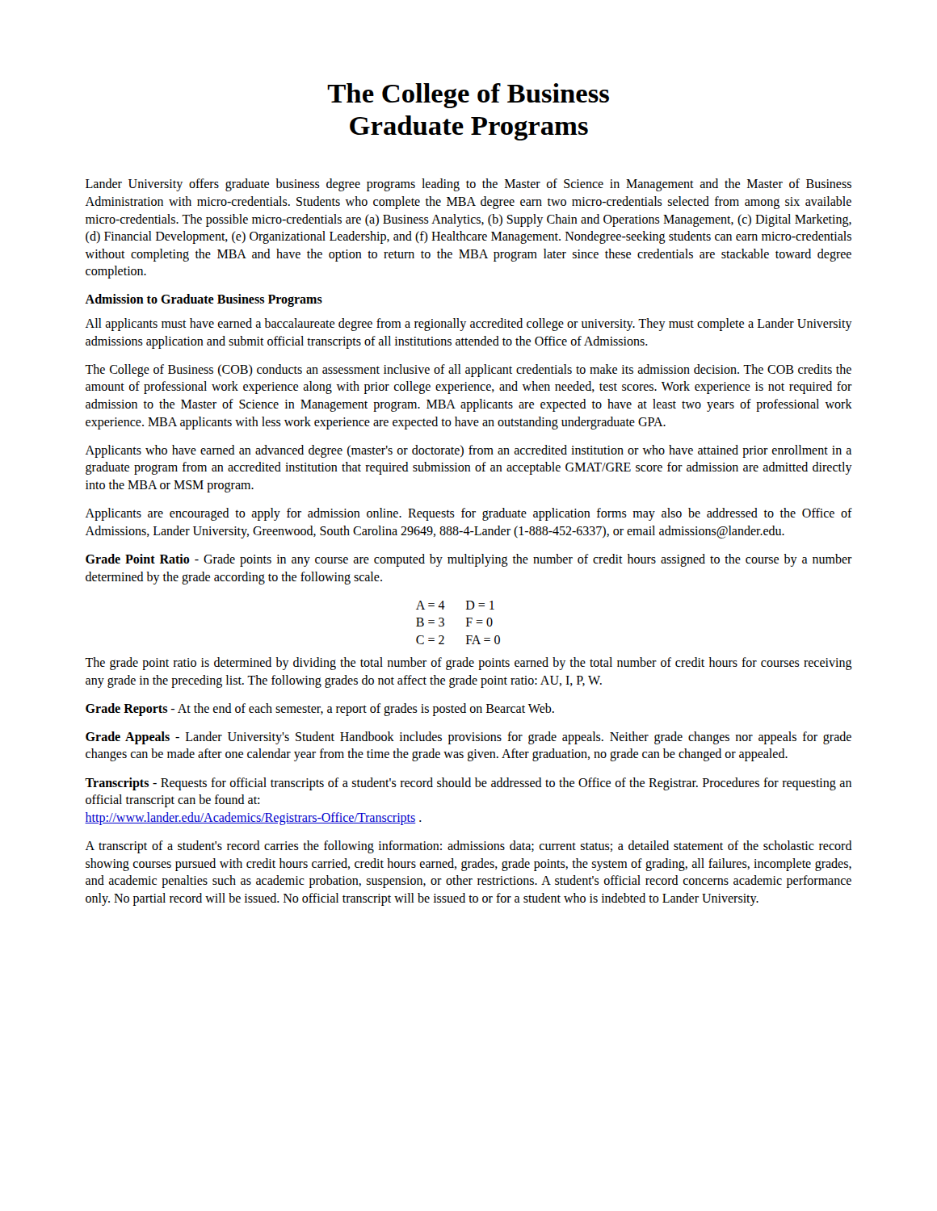The College of Business
Graduate Programs
Lander University offers graduate business degree programs leading to the Master of Science in Management and the Master of Business Administration with micro-credentials. Students who complete the MBA degree earn two micro-credentials selected from among six available micro-credentials. The possible micro-credentials are (a) Business Analytics, (b) Supply Chain and Operations Management, (c) Digital Marketing, (d) Financial Development, (e) Organizational Leadership, and (f) Healthcare Management. Nondegree-seeking students can earn micro-credentials without completing the MBA and have the option to return to the MBA program later since these credentials are stackable toward degree completion.
Admission to Graduate Business Programs
All applicants must have earned a baccalaureate degree from a regionally accredited college or university. They must complete a Lander University admissions application and submit official transcripts of all institutions attended to the Office of Admissions.
The College of Business (COB) conducts an assessment inclusive of all applicant credentials to make its admission decision. The COB credits the amount of professional work experience along with prior college experience, and when needed, test scores. Work experience is not required for admission to the Master of Science in Management program. MBA applicants are expected to have at least two years of professional work experience. MBA applicants with less work experience are expected to have an outstanding undergraduate GPA.
Applicants who have earned an advanced degree (master's or doctorate) from an accredited institution or who have attained prior enrollment in a graduate program from an accredited institution that required submission of an acceptable GMAT/GRE score for admission are admitted directly into the MBA or MSM program.
Applicants are encouraged to apply for admission online. Requests for graduate application forms may also be addressed to the Office of Admissions, Lander University, Greenwood, South Carolina 29649, 888-4-Lander (1-888-452-6337), or email admissions@lander.edu.
Grade Point Ratio - Grade points in any course are computed by multiplying the number of credit hours assigned to the course by a number determined by the grade according to the following scale.
| A = 4 | D = 1 |
| B = 3 | F = 0 |
| C = 2 | FA = 0 |
The grade point ratio is determined by dividing the total number of grade points earned by the total number of credit hours for courses receiving any grade in the preceding list. The following grades do not affect the grade point ratio: AU, I, P, W.
Grade Reports - At the end of each semester, a report of grades is posted on Bearcat Web.
Grade Appeals - Lander University's Student Handbook includes provisions for grade appeals. Neither grade changes nor appeals for grade changes can be made after one calendar year from the time the grade was given. After graduation, no grade can be changed or appealed.
Transcripts - Requests for official transcripts of a student's record should be addressed to the Office of the Registrar. Procedures for requesting an official transcript can be found at:
http://www.lander.edu/Academics/Registrars-Office/Transcripts .
A transcript of a student's record carries the following information: admissions data; current status; a detailed statement of the scholastic record showing courses pursued with credit hours carried, credit hours earned, grades, grade points, the system of grading, all failures, incomplete grades, and academic penalties such as academic probation, suspension, or other restrictions. A student's official record concerns academic performance only. No partial record will be issued. No official transcript will be issued to or for a student who is indebted to Lander University.